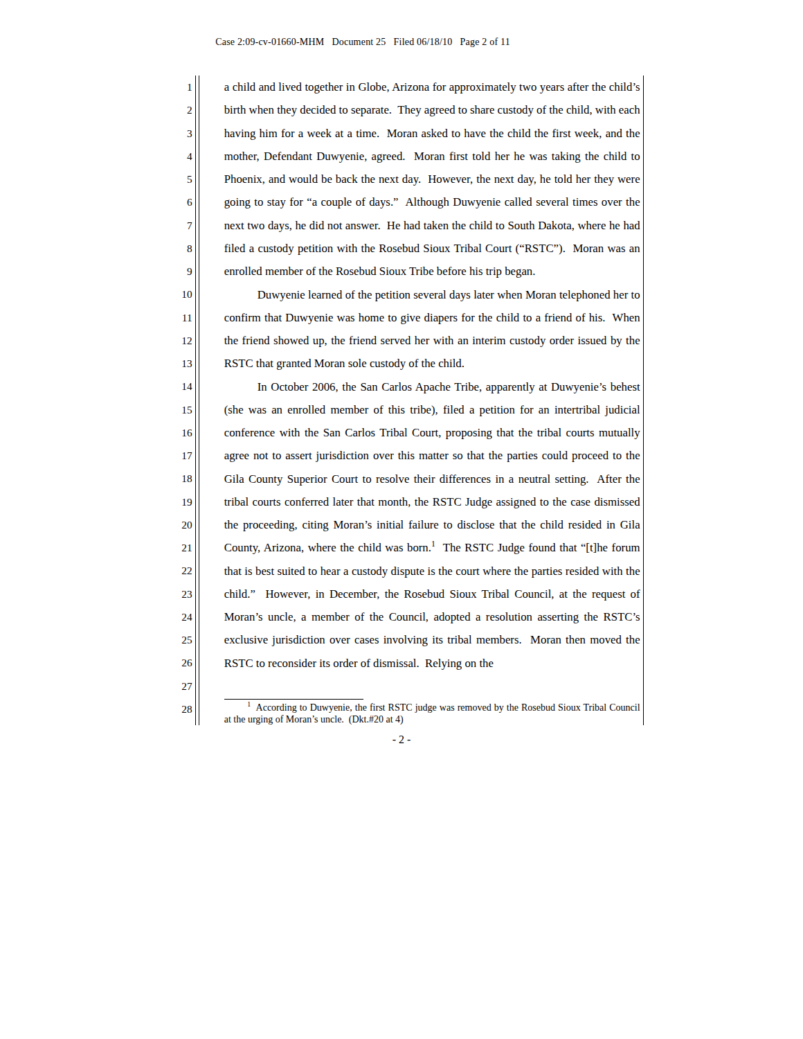Case 2:09-cv-01660-MHM Document 25 Filed 06/18/10 Page 2 of 11
1
2
3
4
5
6
7
8
9
10
11
12
13
14
15
16
17
18
19
20
21
22
23
24
25
26
27
28
a child and lived together in Globe, Arizona for approximately two years after the child’s birth when they decided to separate. They agreed to share custody of the child, with each having him for a week at a time. Moran asked to have the child the first week, and the mother, Defendant Duwyenie, agreed. Moran first told her he was taking the child to Phoenix, and would be back the next day. However, the next day, he told her they were going to stay for “a couple of days.” Although Duwyenie called several times over the next two days, he did not answer. He had taken the child to South Dakota, where he had filed a custody petition with the Rosebud Sioux Tribal Court (“RSTC”). Moran was an enrolled member of the Rosebud Sioux Tribe before his trip began.
Duwyenie learned of the petition several days later when Moran telephoned her to confirm that Duwyenie was home to give diapers for the child to a friend of his. When the friend showed up, the friend served her with an interim custody order issued by the RSTC that granted Moran sole custody of the child.
In October 2006, the San Carlos Apache Tribe, apparently at Duwyenie’s behest (she was an enrolled member of this tribe), filed a petition for an intertribal judicial conference with the San Carlos Tribal Court, proposing that the tribal courts mutually agree not to assert jurisdiction over this matter so that the parties could proceed to the Gila County Superior Court to resolve their differences in a neutral setting. After the tribal courts conferred later that month, the RSTC Judge assigned to the case dismissed the proceeding, citing Moran’s initial failure to disclose that the child resided in Gila County, Arizona, where the child was born.1 The RSTC Judge found that “[t]he forum that is best suited to hear a custody dispute is the court where the parties resided with the child.” However, in December, the Rosebud Sioux Tribal Council, at the request of Moran’s uncle, a member of the Council, adopted a resolution asserting the RSTC’s exclusive jurisdiction over cases involving its tribal members. Moran then moved the RSTC to reconsider its order of dismissal. Relying on the
1 According to Duwyenie, the first RSTC judge was removed by the Rosebud Sioux Tribal Council at the urging of Moran’s uncle. (Dkt.#20 at 4)
- 2 -